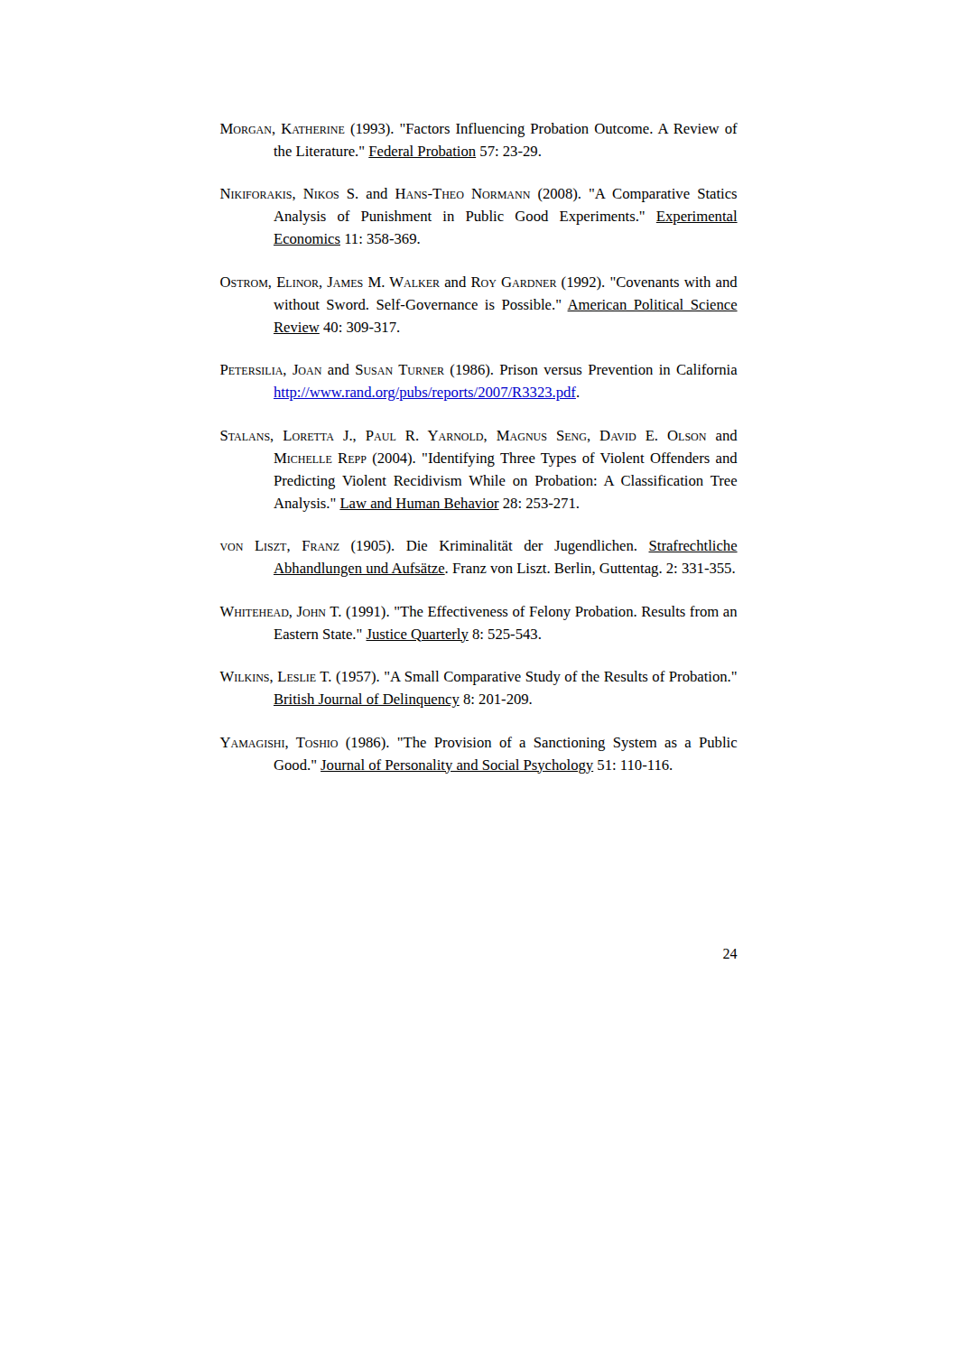Morgan, Katherine (1993). "Factors Influencing Probation Outcome. A Review of the Literature." Federal Probation 57: 23-29.
Nikiforakis, Nikos S. and Hans-Theo Normann (2008). "A Comparative Statics Analysis of Punishment in Public Good Experiments." Experimental Economics 11: 358-369.
Ostrom, Elinor, James M. Walker and Roy Gardner (1992). "Covenants with and without Sword. Self-Governance is Possible." American Political Science Review 40: 309-317.
Petersilia, Joan and Susan Turner (1986). Prison versus Prevention in California http://www.rand.org/pubs/reports/2007/R3323.pdf.
Stalans, Loretta J., Paul R. Yarnold, Magnus Seng, David E. Olson and Michelle Repp (2004). "Identifying Three Types of Violent Offenders and Predicting Violent Recidivism While on Probation: A Classification Tree Analysis." Law and Human Behavior 28: 253-271.
von Liszt, Franz (1905). Die Kriminalität der Jugendlichen. Strafrechtliche Abhandlungen und Aufsätze. Franz von Liszt. Berlin, Guttentag. 2: 331-355.
Whitehead, John T. (1991). "The Effectiveness of Felony Probation. Results from an Eastern State." Justice Quarterly 8: 525-543.
Wilkins, Leslie T. (1957). "A Small Comparative Study of the Results of Probation." British Journal of Delinquency 8: 201-209.
Yamagishi, Toshio (1986). "The Provision of a Sanctioning System as a Public Good." Journal of Personality and Social Psychology 51: 110-116.
24